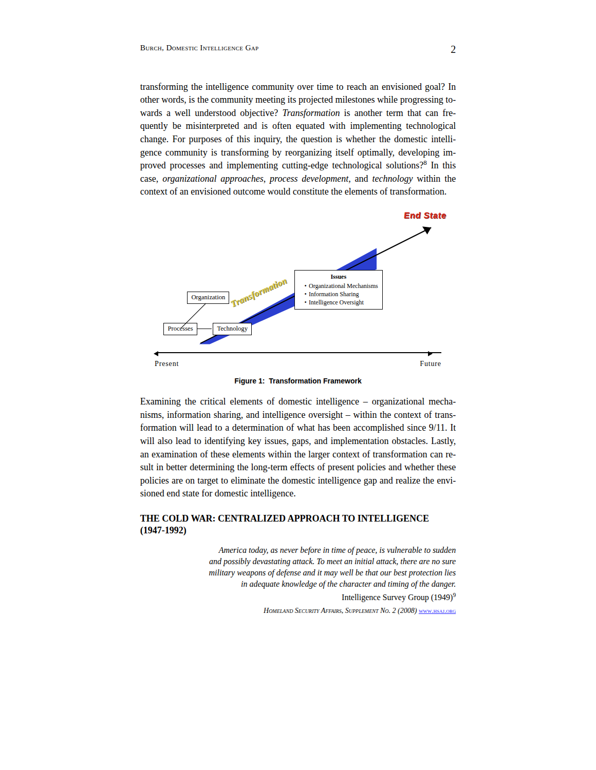Burch, Domestic Intelligence Gap
2
transforming the intelligence community over time to reach an envisioned goal? In other words, is the community meeting its projected milestones while progressing towards a well understood objective? Transformation is another term that can frequently be misinterpreted and is often equated with implementing technological change. For purposes of this inquiry, the question is whether the domestic intelligence community is transforming by reorganizing itself optimally, developing improved processes and implementing cutting-edge technological solutions?8 In this case, organizational approaches, process development, and technology within the context of an envisioned outcome would constitute the elements of transformation.
End State
Present
Future
Organization
Processes
Technology
Transformation
Issues
Organizational Mechanisms
Information Sharing
Intelligence Oversight
Figure 1: Transformation Framework
Examining the critical elements of domestic intelligence – organizational mechanisms, information sharing, and intelligence oversight – within the context of transformation will lead to a determination of what has been accomplished since 9/11. It will also lead to identifying key issues, gaps, and implementation obstacles. Lastly, an examination of these elements within the larger context of transformation can result in better determining the long-term effects of present policies and whether these policies are on target to eliminate the domestic intelligence gap and realize the envisioned end state for domestic intelligence.
THE COLD WAR: CENTRALIZED APPROACH TO INTELLIGENCE (1947-1992)
America today, as never before in time of peace, is vulnerable to sudden and possibly devastating attack. To meet an initial attack, there are no sure military weapons of defense and it may well be that our best protection lies in adequate knowledge of the character and timing of the danger. Intelligence Survey Group (1949)9
Homeland Security Affairs, Supplement No. 2 (2008) www.hsaj.org